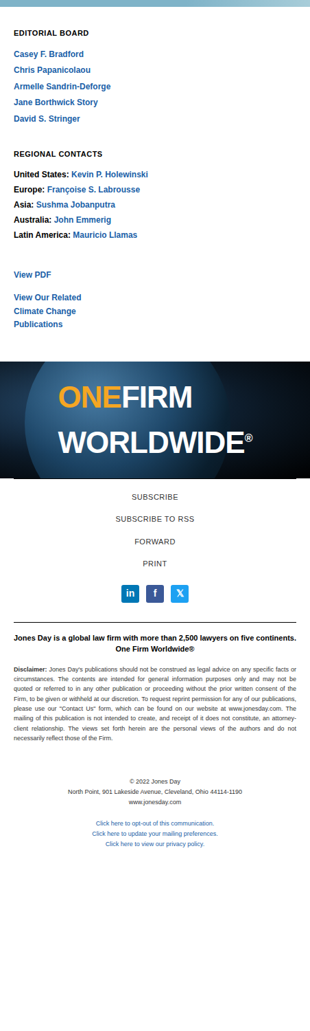EDITORIAL BOARD
Casey F. Bradford
Chris Papanicolaou
Armelle Sandrin-Deforge
Jane Borthwick Story
David S. Stringer
REGIONAL CONTACTS
United States: Kevin P. Holewinski
Europe: Françoise S. Labrousse
Asia: Sushma Jobanputra
Australia: John Emmerig
Latin America: Mauricio Llamas
View PDF
View Our Related
Climate Change
Publications
ONE FIRM
WORLDWIDE®
SUBSCRIBE
SUBSCRIBE TO RSS
FORWARD
PRINT
in
f
𝕏
Jones Day is a global law firm with more than 2,500 lawyers on five continents. One Firm Worldwide®
Disclaimer: Jones Day's publications should not be construed as legal advice on any specific facts or circumstances. The contents are intended for general information purposes only and may not be quoted or referred to in any other publication or proceeding without the prior written consent of the Firm, to be given or withheld at our discretion. To request reprint permission for any of our publications, please use our "Contact Us" form, which can be found on our website at www.jonesday.com. The mailing of this publication is not intended to create, and receipt of it does not constitute, an attorney-client relationship. The views set forth herein are the personal views of the authors and do not necessarily reflect those of the Firm.
© 2022 Jones Day
North Point, 901 Lakeside Avenue, Cleveland, Ohio 44114-1190
www.jonesday.com
Click here to opt-out of this communication.
Click here to update your mailing preferences.
Click here to view our privacy policy.